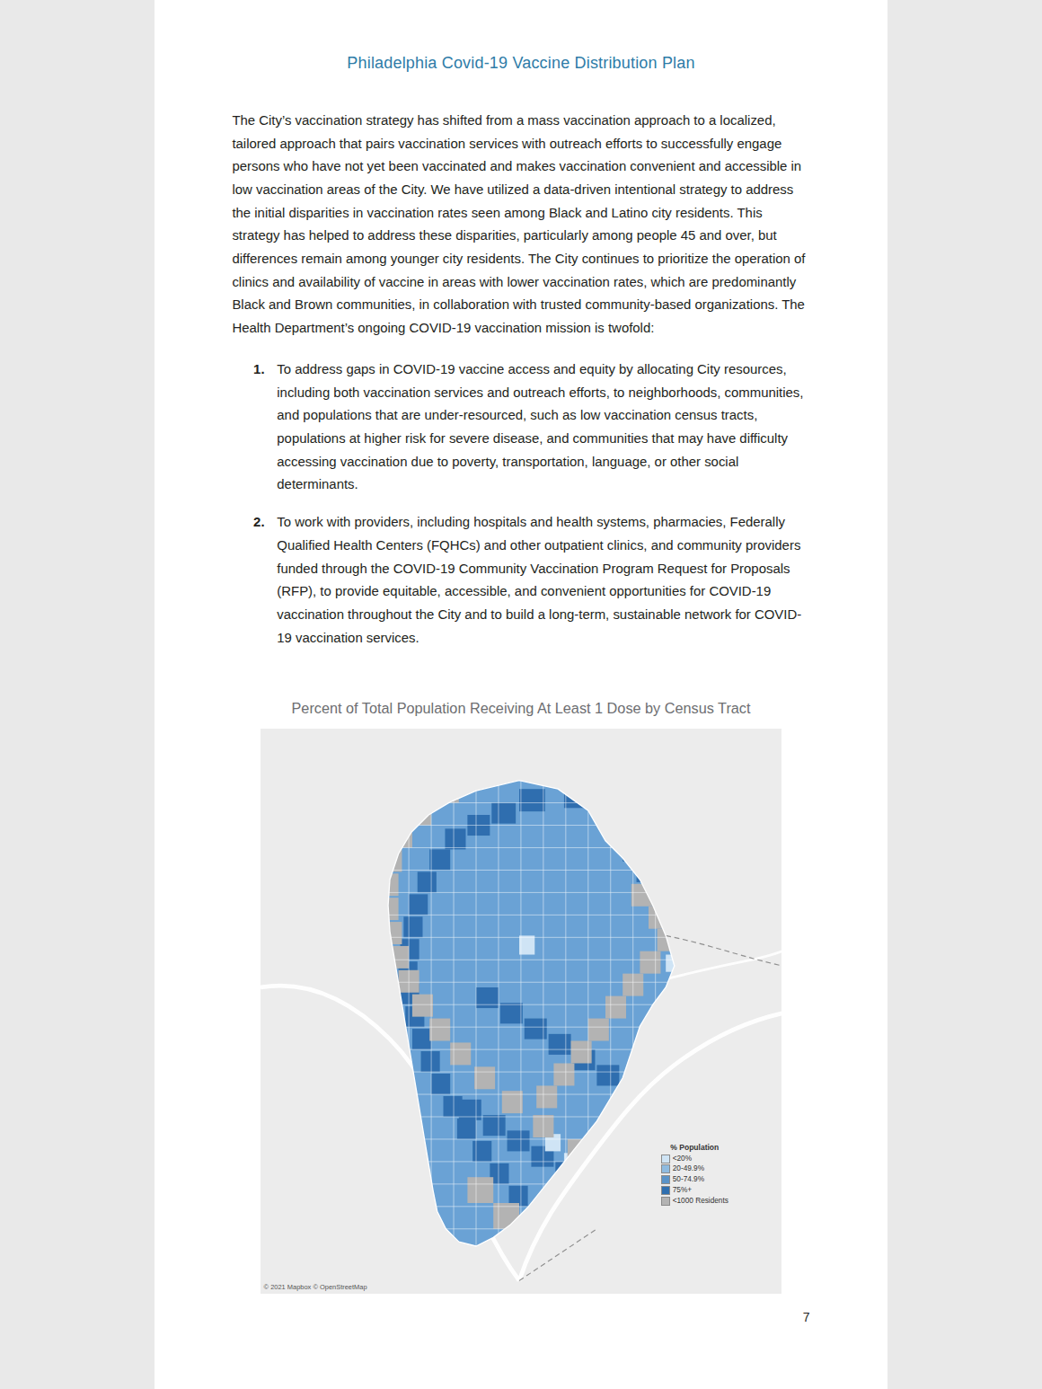Philadelphia Covid-19 Vaccine Distribution Plan
The City’s vaccination strategy has shifted from a mass vaccination approach to a localized, tailored approach that pairs vaccination services with outreach efforts to successfully engage persons who have not yet been vaccinated and makes vaccination convenient and accessible in low vaccination areas of the City. We have utilized a data-driven intentional strategy to address the initial disparities in vaccination rates seen among Black and Latino city residents. This strategy has helped to address these disparities, particularly among people 45 and over, but differences remain among younger city residents. The City continues to prioritize the operation of clinics and availability of vaccine in areas with lower vaccination rates, which are predominantly Black and Brown communities, in collaboration with trusted community-based organizations. The Health Department’s ongoing COVID-19 vaccination mission is twofold:
To address gaps in COVID-19 vaccine access and equity by allocating City resources, including both vaccination services and outreach efforts, to neighborhoods, communities, and populations that are under-resourced, such as low vaccination census tracts, populations at higher risk for severe disease, and communities that may have difficulty accessing vaccination due to poverty, transportation, language, or other social determinants.
To work with providers, including hospitals and health systems, pharmacies, Federally Qualified Health Centers (FQHCs) and other outpatient clinics, and community providers funded through the COVID-19 Community Vaccination Program Request for Proposals (RFP), to provide equitable, accessible, and convenient opportunities for COVID-19 vaccination throughout the City and to build a long-term, sustainable network for COVID-19 vaccination services.
Percent of Total Population Receiving At Least 1 Dose by Census Tract
% Population
<20%
20-49.9%
50-74.9%
75%+
<1000 Residents
© 2021 Mapbox © OpenStreetMap
7